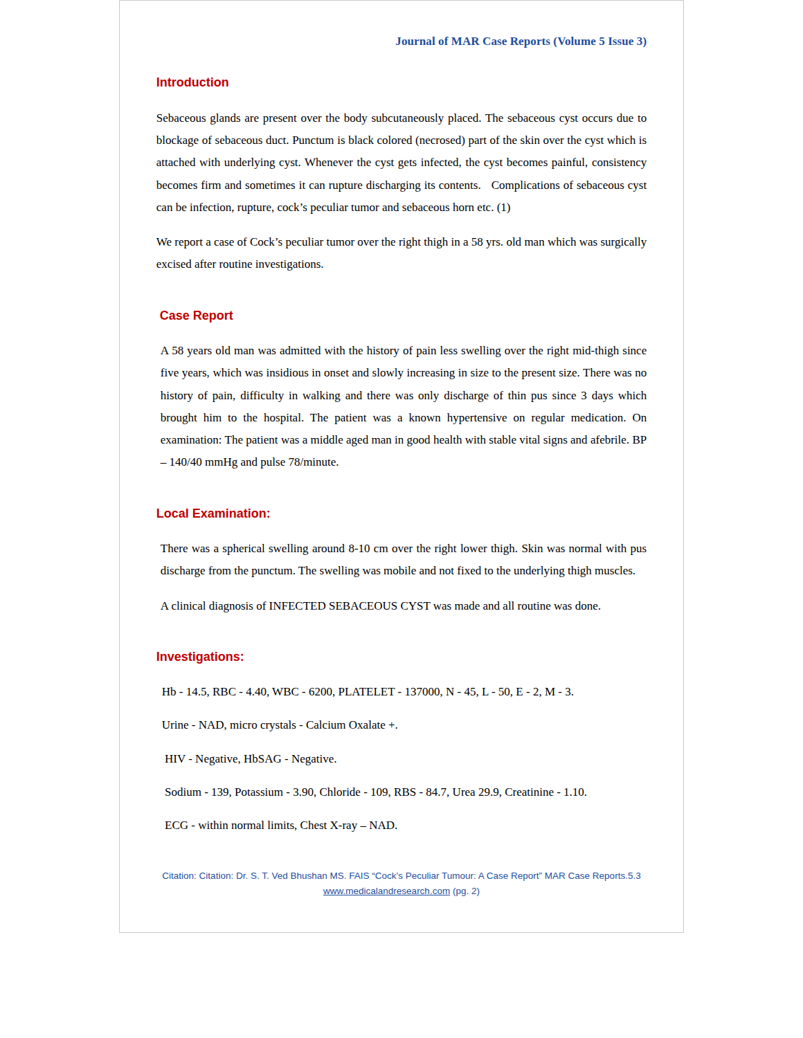Journal of MAR Case Reports (Volume 5 Issue 3)
Introduction
Sebaceous glands are present over the body subcutaneously placed. The sebaceous cyst occurs due to blockage of sebaceous duct. Punctum is black colored (necrosed) part of the skin over the cyst which is attached with underlying cyst. Whenever the cyst gets infected, the cyst becomes painful, consistency becomes firm and sometimes it can rupture discharging its contents. Complications of sebaceous cyst can be infection, rupture, cock’s peculiar tumor and sebaceous horn etc. (1)
We report a case of Cock’s peculiar tumor over the right thigh in a 58 yrs. old man which was surgically excised after routine investigations.
Case Report
A 58 years old man was admitted with the history of pain less swelling over the right mid-thigh since five years, which was insidious in onset and slowly increasing in size to the present size. There was no history of pain, difficulty in walking and there was only discharge of thin pus since 3 days which brought him to the hospital. The patient was a known hypertensive on regular medication. On examination: The patient was a middle aged man in good health with stable vital signs and afebrile. BP – 140/40 mmHg and pulse 78/minute.
Local Examination:
There was a spherical swelling around 8-10 cm over the right lower thigh. Skin was normal with pus discharge from the punctum. The swelling was mobile and not fixed to the underlying thigh muscles.
A clinical diagnosis of INFECTED SEBACEOUS CYST was made and all routine was done.
Investigations:
Hb - 14.5, RBC - 4.40, WBC - 6200, PLATELET - 137000, N - 45, L - 50, E - 2, M - 3.
Urine - NAD, micro crystals - Calcium Oxalate +.
HIV - Negative, HbSAG - Negative.
Sodium - 139, Potassium - 3.90, Chloride - 109, RBS - 84.7, Urea 29.9, Creatinine - 1.10.
ECG - within normal limits, Chest X-ray – NAD.
Citation: Citation: Dr. S. T. Ved Bhushan MS. FAIS “Cock’s Peculiar Tumour: A Case Report” MAR Case Reports.5.3 www.medicalandresearch.com (pg. 2)